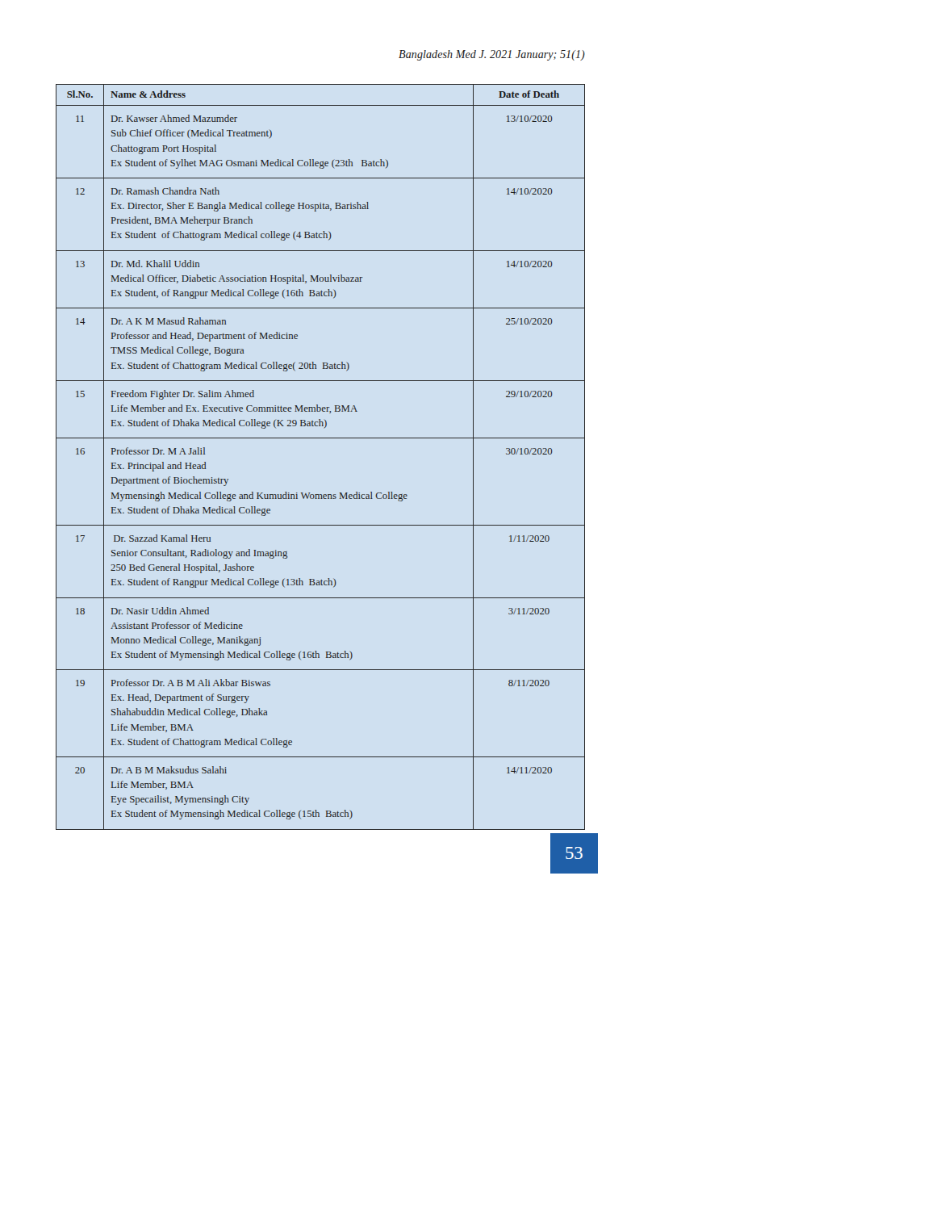Bangladesh Med J. 2021 January; 51(1)
| Sl.No. | Name & Address | Date of Death |
| --- | --- | --- |
| 11 | Dr. Kawser Ahmed Mazumder Sub Chief Officer (Medical Treatment) Chattogram Port Hospital Ex Student of Sylhet MAG Osmani Medical College (23th Batch) | 13/10/2020 |
| 12 | Dr. Ramash Chandra Nath Ex. Director, Sher E Bangla Medical college Hospita, Barishal President, BMA Meherpur Branch Ex Student of Chattogram Medical college (4 Batch) | 14/10/2020 |
| 13 | Dr. Md. Khalil Uddin Medical Officer, Diabetic Association Hospital, Moulvibazar Ex Student, of Rangpur Medical College (16th Batch) | 14/10/2020 |
| 14 | Dr. A K M Masud Rahaman Professor and Head, Department of Medicine TMSS Medical College, Bogura Ex. Student of Chattogram Medical College( 20th Batch) | 25/10/2020 |
| 15 | Freedom Fighter Dr. Salim Ahmed Life Member and Ex. Executive Committee Member, BMA Ex. Student of Dhaka Medical College (K 29 Batch) | 29/10/2020 |
| 16 | Professor Dr. M A Jalil Ex. Principal and Head Department of Biochemistry Mymensingh Medical College and Kumudini Womens Medical College Ex. Student of Dhaka Medical College | 30/10/2020 |
| 17 | Dr. Sazzad Kamal Heru Senior Consultant, Radiology and Imaging 250 Bed General Hospital, Jashore Ex. Student of Rangpur Medical College (13th Batch) | 1/11/2020 |
| 18 | Dr. Nasir Uddin Ahmed Assistant Professor of Medicine Monno Medical College, Manikganj Ex Student of Mymensingh Medical College (16th Batch) | 3/11/2020 |
| 19 | Professor Dr. A B M Ali Akbar Biswas Ex. Head, Department of Surgery Shahabuddin Medical College, Dhaka Life Member, BMA Ex. Student of Chattogram Medical College | 8/11/2020 |
| 20 | Dr. A B M Maksudus Salahi Life Member, BMA Eye Specailist, Mymensingh City Ex Student of Mymensingh Medical College (15th Batch) | 14/11/2020 |
53